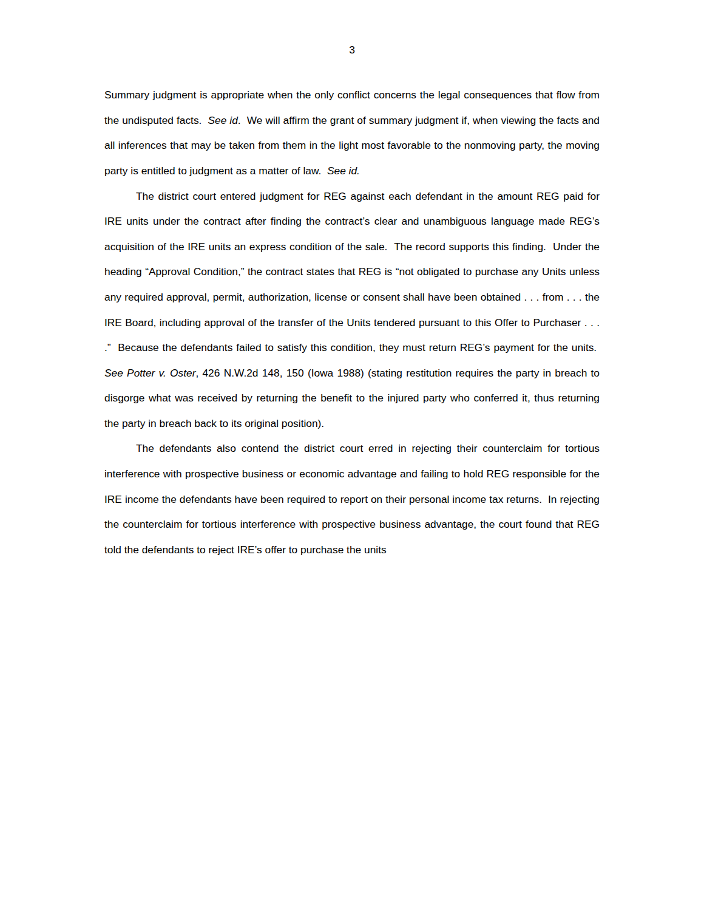3
Summary judgment is appropriate when the only conflict concerns the legal consequences that flow from the undisputed facts. See id. We will affirm the grant of summary judgment if, when viewing the facts and all inferences that may be taken from them in the light most favorable to the nonmoving party, the moving party is entitled to judgment as a matter of law. See id.
The district court entered judgment for REG against each defendant in the amount REG paid for IRE units under the contract after finding the contract’s clear and unambiguous language made REG’s acquisition of the IRE units an express condition of the sale. The record supports this finding. Under the heading “Approval Condition,” the contract states that REG is “not obligated to purchase any Units unless any required approval, permit, authorization, license or consent shall have been obtained . . . from . . . the IRE Board, including approval of the transfer of the Units tendered pursuant to this Offer to Purchaser . . . .” Because the defendants failed to satisfy this condition, they must return REG’s payment for the units. See Potter v. Oster, 426 N.W.2d 148, 150 (Iowa 1988) (stating restitution requires the party in breach to disgorge what was received by returning the benefit to the injured party who conferred it, thus returning the party in breach back to its original position).
The defendants also contend the district court erred in rejecting their counterclaim for tortious interference with prospective business or economic advantage and failing to hold REG responsible for the IRE income the defendants have been required to report on their personal income tax returns. In rejecting the counterclaim for tortious interference with prospective business advantage, the court found that REG told the defendants to reject IRE’s offer to purchase the units